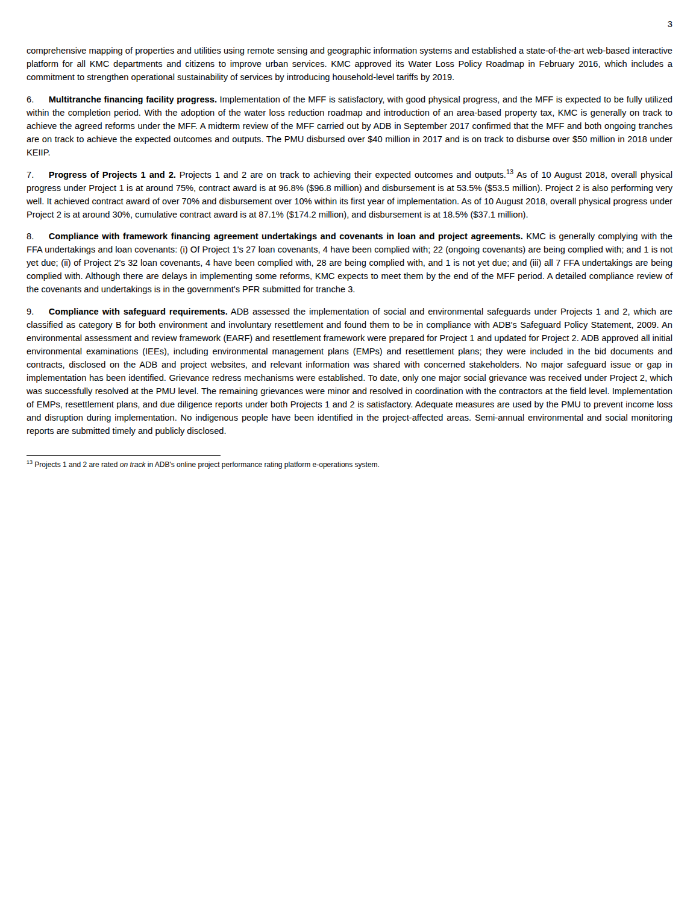3
comprehensive mapping of properties and utilities using remote sensing and geographic information systems and established a state-of-the-art web-based interactive platform for all KMC departments and citizens to improve urban services. KMC approved its Water Loss Policy Roadmap in February 2016, which includes a commitment to strengthen operational sustainability of services by introducing household-level tariffs by 2019.
6. Multitranche financing facility progress. Implementation of the MFF is satisfactory, with good physical progress, and the MFF is expected to be fully utilized within the completion period. With the adoption of the water loss reduction roadmap and introduction of an area-based property tax, KMC is generally on track to achieve the agreed reforms under the MFF. A midterm review of the MFF carried out by ADB in September 2017 confirmed that the MFF and both ongoing tranches are on track to achieve the expected outcomes and outputs. The PMU disbursed over $40 million in 2017 and is on track to disburse over $50 million in 2018 under KEIIP.
7. Progress of Projects 1 and 2. Projects 1 and 2 are on track to achieving their expected outcomes and outputs.13 As of 10 August 2018, overall physical progress under Project 1 is at around 75%, contract award is at 96.8% ($96.8 million) and disbursement is at 53.5% ($53.5 million). Project 2 is also performing very well. It achieved contract award of over 70% and disbursement over 10% within its first year of implementation. As of 10 August 2018, overall physical progress under Project 2 is at around 30%, cumulative contract award is at 87.1% ($174.2 million), and disbursement is at 18.5% ($37.1 million).
8. Compliance with framework financing agreement undertakings and covenants in loan and project agreements. KMC is generally complying with the FFA undertakings and loan covenants: (i) Of Project 1's 27 loan covenants, 4 have been complied with; 22 (ongoing covenants) are being complied with; and 1 is not yet due; (ii) of Project 2's 32 loan covenants, 4 have been complied with, 28 are being complied with, and 1 is not yet due; and (iii) all 7 FFA undertakings are being complied with. Although there are delays in implementing some reforms, KMC expects to meet them by the end of the MFF period. A detailed compliance review of the covenants and undertakings is in the government's PFR submitted for tranche 3.
9. Compliance with safeguard requirements. ADB assessed the implementation of social and environmental safeguards under Projects 1 and 2, which are classified as category B for both environment and involuntary resettlement and found them to be in compliance with ADB's Safeguard Policy Statement, 2009. An environmental assessment and review framework (EARF) and resettlement framework were prepared for Project 1 and updated for Project 2. ADB approved all initial environmental examinations (IEEs), including environmental management plans (EMPs) and resettlement plans; they were included in the bid documents and contracts, disclosed on the ADB and project websites, and relevant information was shared with concerned stakeholders. No major safeguard issue or gap in implementation has been identified. Grievance redress mechanisms were established. To date, only one major social grievance was received under Project 2, which was successfully resolved at the PMU level. The remaining grievances were minor and resolved in coordination with the contractors at the field level. Implementation of EMPs, resettlement plans, and due diligence reports under both Projects 1 and 2 is satisfactory. Adequate measures are used by the PMU to prevent income loss and disruption during implementation. No indigenous people have been identified in the project-affected areas. Semi-annual environmental and social monitoring reports are submitted timely and publicly disclosed.
13 Projects 1 and 2 are rated on track in ADB's online project performance rating platform e-operations system.